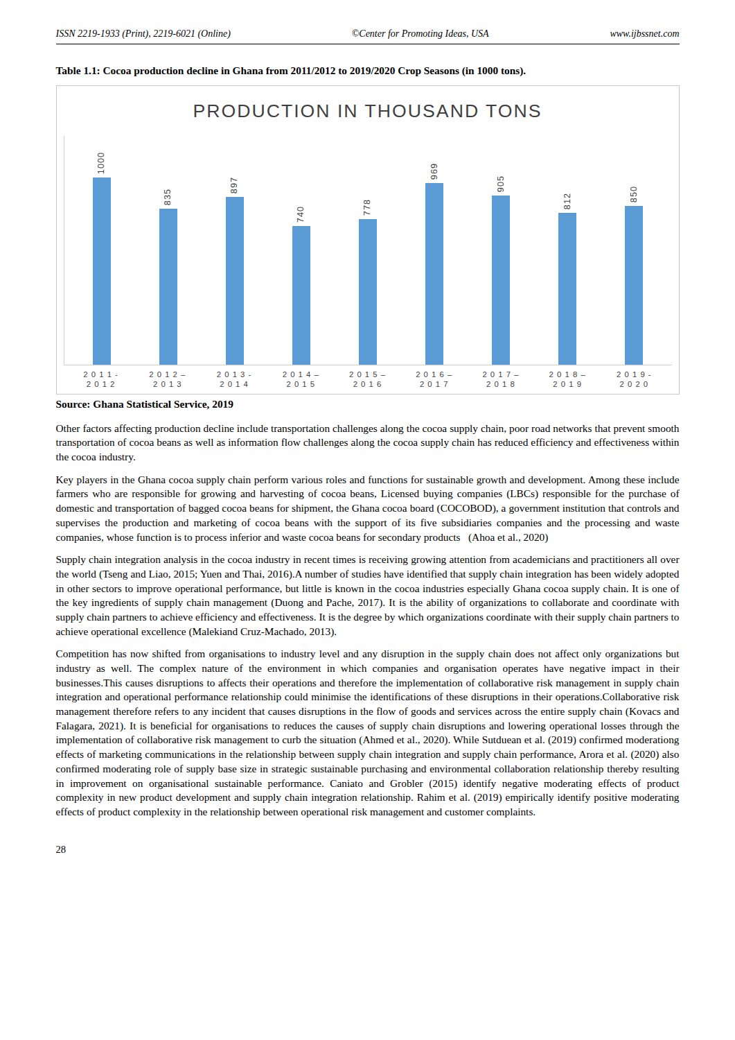ISSN 2219-1933 (Print), 2219-6021 (Online) ©Center for Promoting Ideas, USA www.ijbssnet.com
Table 1.1: Cocoa production decline in Ghana from 2011/2012 to 2019/2020 Crop Seasons (in 1000 tons).
PRODUCTION IN THOUSAND TONS
1000
835
897
740
778
969
905
812
850
2 0 1 1 -
2 0 1 2
2 0 1 2 –
2 0 1 3
2 0 1 3 -
2 0 1 4
2 0 1 4 –
2 0 1 5
2 0 1 5 –
2 0 1 6
2 0 1 6 –
2 0 1 7
2 0 1 7 –
2 0 1 8
2 0 1 8 –
2 0 1 9
2 0 1 9 -
2 0 2 0
Source: Ghana Statistical Service, 2019
Other factors affecting production decline include transportation challenges along the cocoa supply chain, poor road networks that prevent smooth transportation of cocoa beans as well as information flow challenges along the cocoa supply chain has reduced efficiency and effectiveness within the cocoa industry.
Key players in the Ghana cocoa supply chain perform various roles and functions for sustainable growth and development. Among these include farmers who are responsible for growing and harvesting of cocoa beans, Licensed buying companies (LBCs) responsible for the purchase of domestic and transportation of bagged cocoa beans for shipment, the Ghana cocoa board (COCOBOD), a government institution that controls and supervises the production and marketing of cocoa beans with the support of its five subsidiaries companies and the processing and waste companies, whose function is to process inferior and waste cocoa beans for secondary products (Ahoa et al., 2020)
Supply chain integration analysis in the cocoa industry in recent times is receiving growing attention from academicians and practitioners all over the world (Tseng and Liao, 2015; Yuen and Thai, 2016).A number of studies have identified that supply chain integration has been widely adopted in other sectors to improve operational performance, but little is known in the cocoa industries especially Ghana cocoa supply chain. It is one of the key ingredients of supply chain management (Duong and Pache, 2017). It is the ability of organizations to collaborate and coordinate with supply chain partners to achieve efficiency and effectiveness. It is the degree by which organizations coordinate with their supply chain partners to achieve operational excellence (Malekiand Cruz-Machado, 2013).
Competition has now shifted from organisations to industry level and any disruption in the supply chain does not affect only organizations but industry as well. The complex nature of the environment in which companies and organisation operates have negative impact in their businesses.This causes disruptions to affects their operations and therefore the implementation of collaborative risk management in supply chain integration and operational performance relationship could minimise the identifications of these disruptions in their operations.Collaborative risk management therefore refers to any incident that causes disruptions in the flow of goods and services across the entire supply chain (Kovacs and Falagara, 2021). It is beneficial for organisations to reduces the causes of supply chain disruptions and lowering operational losses through the implementation of collaborative risk management to curb the situation (Ahmed et al., 2020). While Sutduean et al. (2019) confirmed moderationg effects of marketing communications in the relationship between supply chain integration and supply chain performance, Arora et al. (2020) also confirmed moderating role of supply base size in strategic sustainable purchasing and environmental collaboration relationship thereby resulting in improvement on organisational sustainable performance. Caniato and Grobler (2015) identify negative moderating effects of product complexity in new product development and supply chain integration relationship. Rahim et al. (2019) empirically identify positive moderating effects of product complexity in the relationship between operational risk management and customer complaints.
28